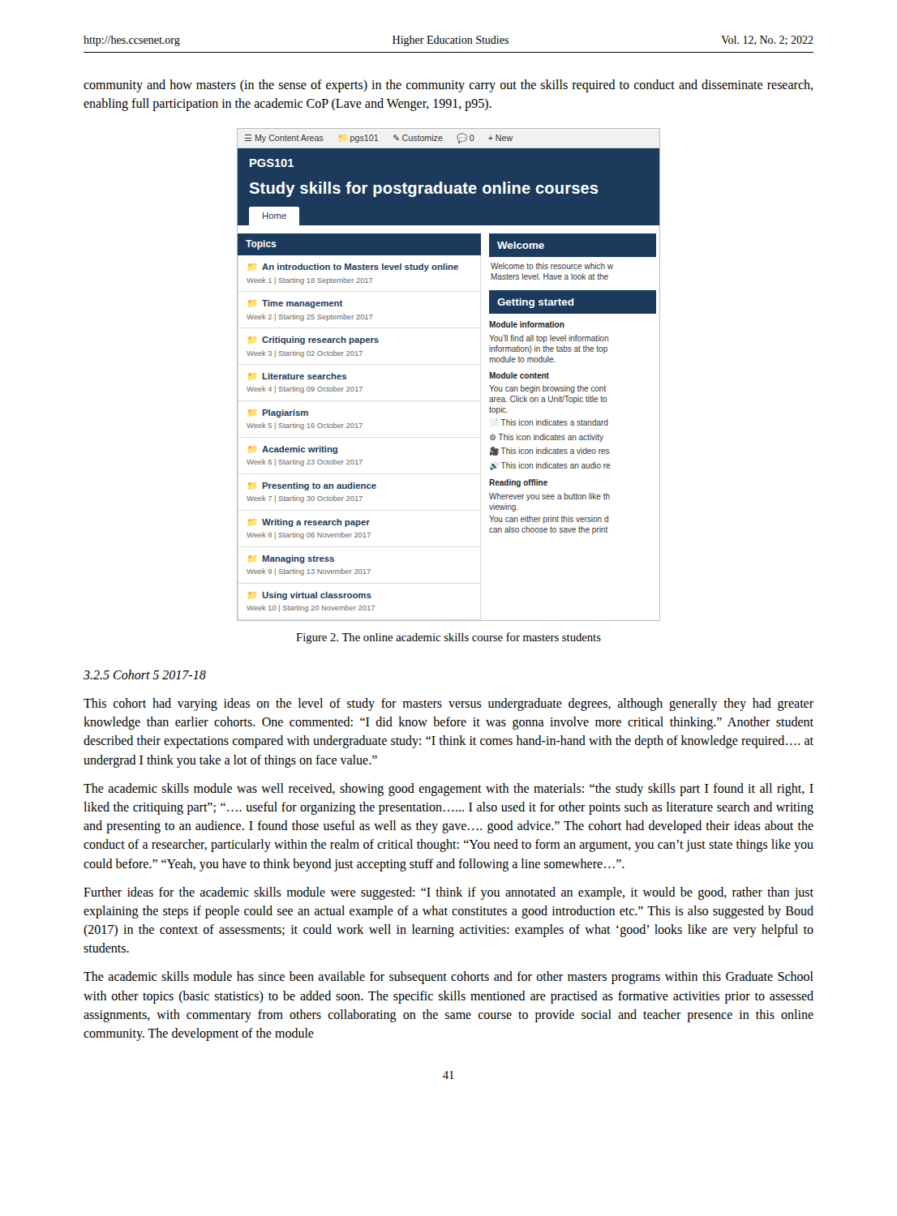http://hes.ccsenet.org
Higher Education Studies
Vol. 12, No. 2; 2022
community and how masters (in the sense of experts) in the community carry out the skills required to conduct and disseminate research, enabling full participation in the academic CoP (Lave and Wenger, 1991, p95).
☰ My Content Areas 📁 pgs101 ✎ Customize 💬 0 + New
PGS101
Study skills for postgraduate online courses
Home
Topics
An introduction to Masters level study online
Week 1 | Starting 18 September 2017
Time management
Week 2 | Starting 25 September 2017
Critiquing research papers
Week 3 | Starting 02 October 2017
Literature searches
Week 4 | Starting 09 October 2017
Plagiarism
Week 5 | Starting 16 October 2017
Academic writing
Week 6 | Starting 23 October 2017
Presenting to an audience
Week 7 | Starting 30 October 2017
Writing a research paper
Week 8 | Starting 06 November 2017
Managing stress
Week 9 | Starting 13 November 2017
Using virtual classrooms
Week 10 | Starting 20 November 2017
Welcome
Welcome to this resource which w
Masters level. Have a look at the
Getting started
Module information
You’ll find all top level information
information) in the tabs at the top
module to module.
Module content
You can begin browsing the cont
area. Click on a Unit/Topic title to
topic.
📄 This icon indicates a standard
⚙ This icon indicates an activity
🎥 This icon indicates a video res
🔊 This icon indicates an audio re
Reading offline
Wherever you see a button like th
viewing.
You can either print this version d
can also choose to save the print
Figure 2. The online academic skills course for masters students
3.2.5 Cohort 5 2017-18
This cohort had varying ideas on the level of study for masters versus undergraduate degrees, although generally they had greater knowledge than earlier cohorts. One commented: “I did know before it was gonna involve more critical thinking.” Another student described their expectations compared with undergraduate study: “I think it comes hand-in-hand with the depth of knowledge required…. at undergrad I think you take a lot of things on face value.”
The academic skills module was well received, showing good engagement with the materials: “the study skills part I found it all right, I liked the critiquing part”; “…. useful for organizing the presentation…... I also used it for other points such as literature search and writing and presenting to an audience. I found those useful as well as they gave…. good advice.” The cohort had developed their ideas about the conduct of a researcher, particularly within the realm of critical thought: “You need to form an argument, you can’t just state things like you could before.” “Yeah, you have to think beyond just accepting stuff and following a line somewhere…”.
Further ideas for the academic skills module were suggested: “I think if you annotated an example, it would be good, rather than just explaining the steps if people could see an actual example of a what constitutes a good introduction etc.” This is also suggested by Boud (2017) in the context of assessments; it could work well in learning activities: examples of what ‘good’ looks like are very helpful to students.
The academic skills module has since been available for subsequent cohorts and for other masters programs within this Graduate School with other topics (basic statistics) to be added soon. The specific skills mentioned are practised as formative activities prior to assessed assignments, with commentary from others collaborating on the same course to provide social and teacher presence in this online community. The development of the module
41